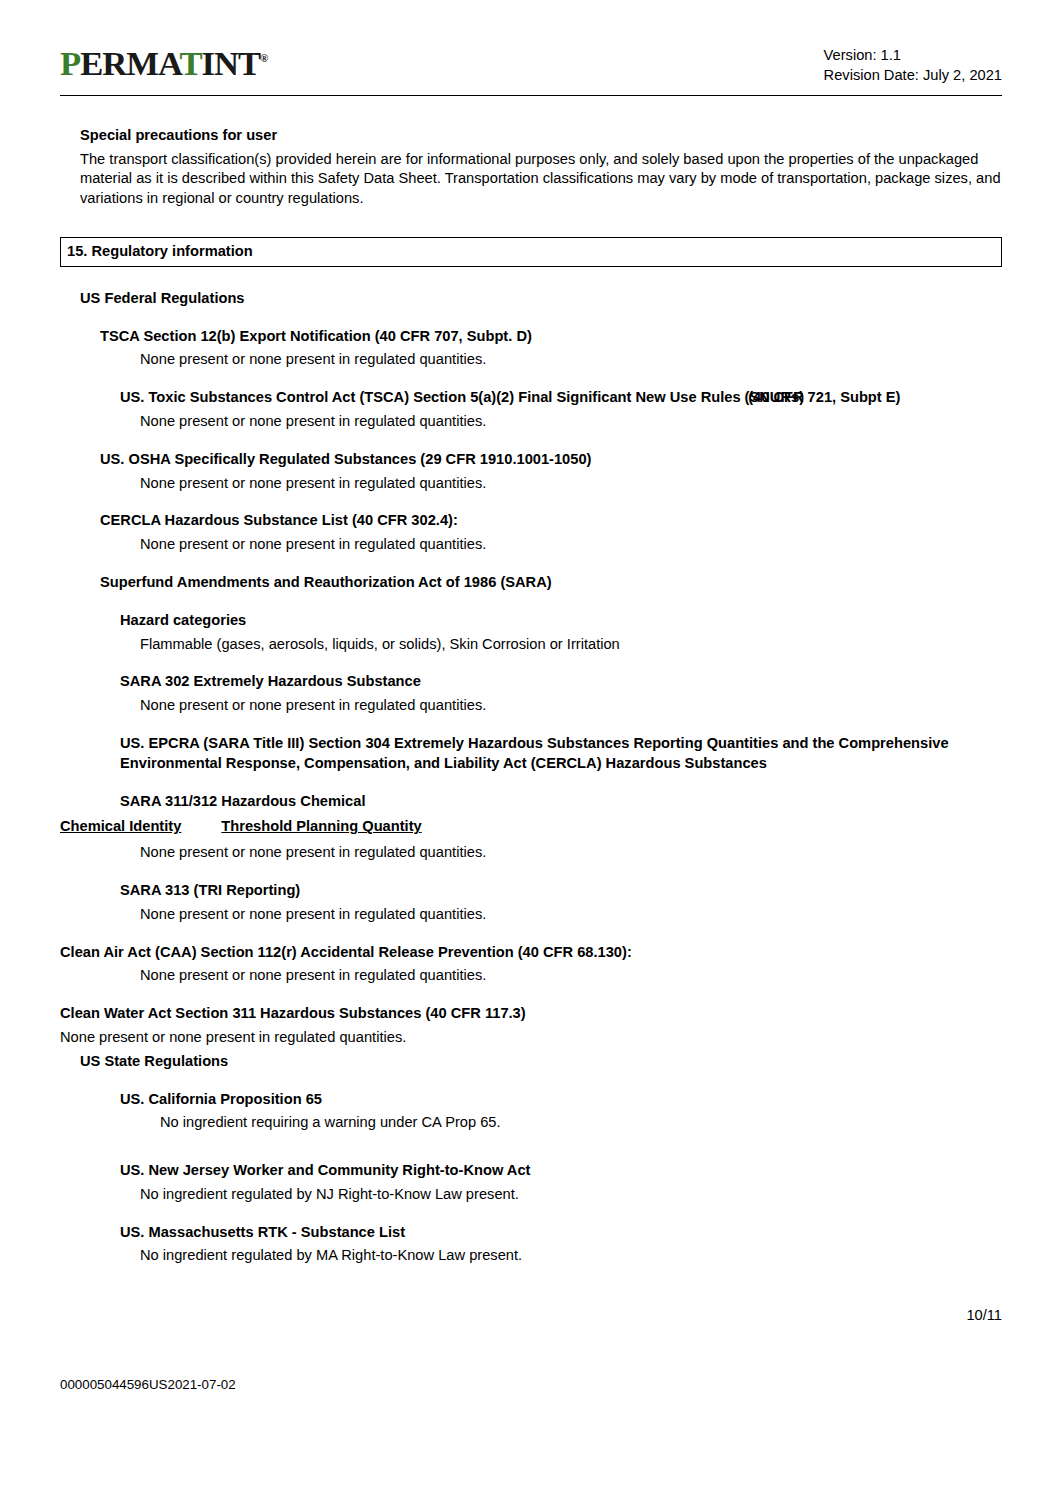PERMA TINT®
Version: 1.1
Revision Date: July 2, 2021
Special precautions for user
The transport classification(s) provided herein are for informational purposes only, and solely based upon the properties of the unpackaged material as it is described within this Safety Data Sheet. Transportation classifications may vary by mode of transportation, package sizes, and variations in regional or country regulations.
15. Regulatory information
US Federal Regulations
TSCA Section 12(b) Export Notification (40 CFR 707, Subpt. D)
None present or none present in regulated quantities.
US. Toxic Substances Control Act (TSCA) Section 5(a)(2) Final Significant New Use Rules (SNURs) (40 CFR 721, Subpt E)
None present or none present in regulated quantities.
US. OSHA Specifically Regulated Substances (29 CFR 1910.1001-1050)
None present or none present in regulated quantities.
CERCLA Hazardous Substance List (40 CFR 302.4):
None present or none present in regulated quantities.
Superfund Amendments and Reauthorization Act of 1986 (SARA)
Hazard categories
Flammable (gases, aerosols, liquids, or solids), Skin Corrosion or Irritation
SARA 302 Extremely Hazardous Substance
None present or none present in regulated quantities.
US. EPCRA (SARA Title III) Section 304 Extremely Hazardous Substances Reporting Quantities and the Comprehensive Environmental Response, Compensation, and Liability Act (CERCLA) Hazardous Substances
SARA 311/312 Hazardous Chemical
Chemical Identity Threshold Planning Quantity
None present or none present in regulated quantities.
SARA 313 (TRI Reporting)
None present or none present in regulated quantities.
Clean Air Act (CAA) Section 112(r) Accidental Release Prevention (40 CFR 68.130):
None present or none present in regulated quantities.
Clean Water Act Section 311 Hazardous Substances (40 CFR 117.3)
None present or none present in regulated quantities.
US State Regulations
US. California Proposition 65
No ingredient requiring a warning under CA Prop 65.
US. New Jersey Worker and Community Right-to-Know Act
No ingredient regulated by NJ Right-to-Know Law present.
US. Massachusetts RTK - Substance List
No ingredient regulated by MA Right-to-Know Law present.
10/11
000005044596 US 2021-07-02